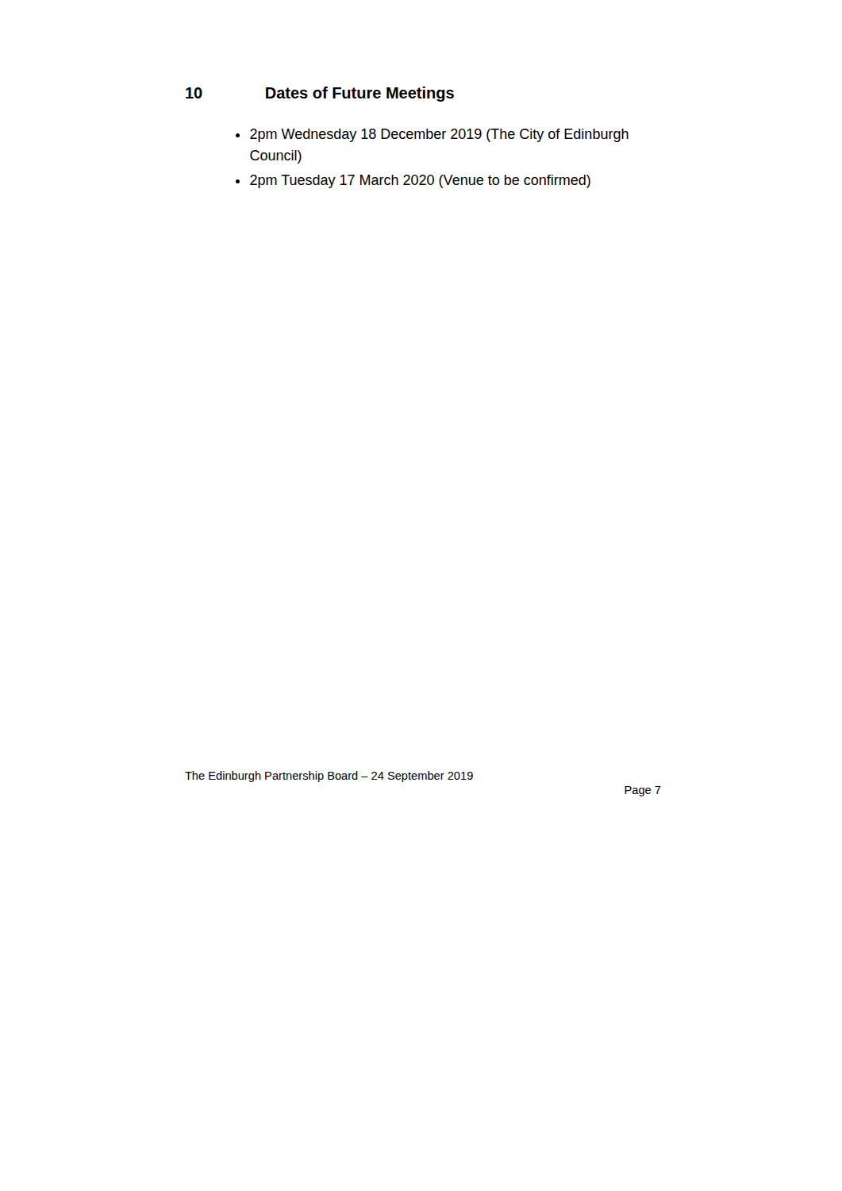10 Dates of Future Meetings
2pm Wednesday 18 December 2019 (The City of Edinburgh Council)
2pm Tuesday 17 March 2020 (Venue to be confirmed)
The Edinburgh Partnership Board – 24 September 2019
Page 7